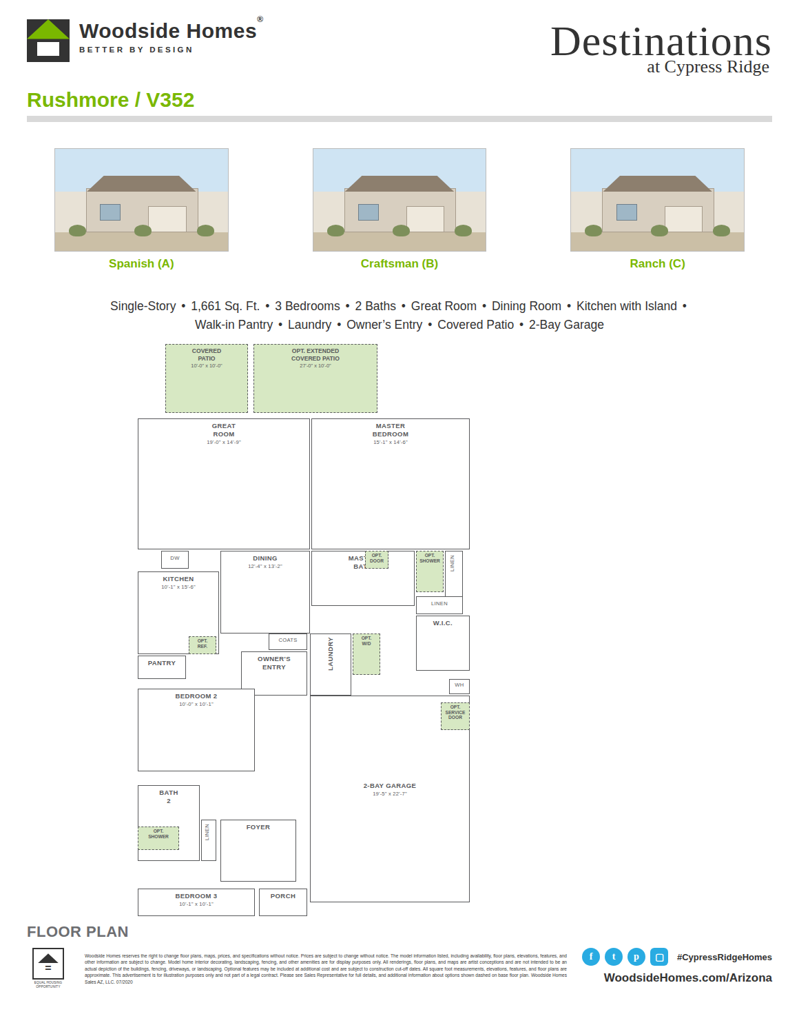Woodside Homes®
BETTER BY DESIGN
Destinations
at Cypress Ridge
Rushmore / V352
Spanish (A)
Craftsman (B)
Ranch (C)
Single-Story • 1,661 Sq. Ft. • 3 Bedrooms • 2 Baths • Great Room • Dining Room • Kitchen with Island •
Walk-in Pantry • Laundry • Owner’s Entry • Covered Patio • 2-Bay Garage
COVERED
PATIO 10'-0" x 10'-0"
OPT. EXTENDED
COVERED PATIO 27'-0" x 10'-0"
GREAT
ROOM 19'-0" x 14'-9"
MASTER
BEDROOM 15'-1" x 14'-6"
MASTER
BATH
OPT.
SHOWER
OPT.
DOOR
LINEN
LINEN
DINING 12'-4" x 13'-2"
KITCHEN 10'-1" x 15'-6"
DW
OPT.
REF.
PANTRY
W.I.C.
LAUNDRY
OPT.
W/D
COATS
OWNER'S
ENTRY
BEDROOM 2 10'-0" x 10'-1"
BATH
2
OPT.
SHOWER
LINEN
FOYER
BEDROOM 3 10'-1" x 10'-1"
PORCH
2-BAY GARAGE 19'-5" x 22'-7"
WH
OPT.
SERVICE
DOOR
FLOOR PLAN
EQUAL HOUSING
OPPORTUNITY
Woodside Homes reserves the right to change floor plans, maps, prices, and specifications without notice. Prices are subject to change without notice. The model information listed, including availability, floor plans, elevations, features, and other information are subject to change. Model home interior decorating, landscaping, fencing, and other amenities are for display purposes only. All renderings, floor plans, and maps are artist conceptions and are not intended to be an actual depiction of the buildings, fencing, driveways, or landscaping. Optional features may be included at additional cost and are subject to construction cut-off dates. All square foot measurements, elevations, features, and floor plans are approximate. This advertisement is for illustration purposes only and not part of a legal contract. Please see Sales Representative for full details, and additional information about options shown dashed on base floor plan. Woodside Homes Sales AZ, LLC. 07/2020
f t p ▢ #CypressRidgeHomes
WoodsideHomes.com/Arizona